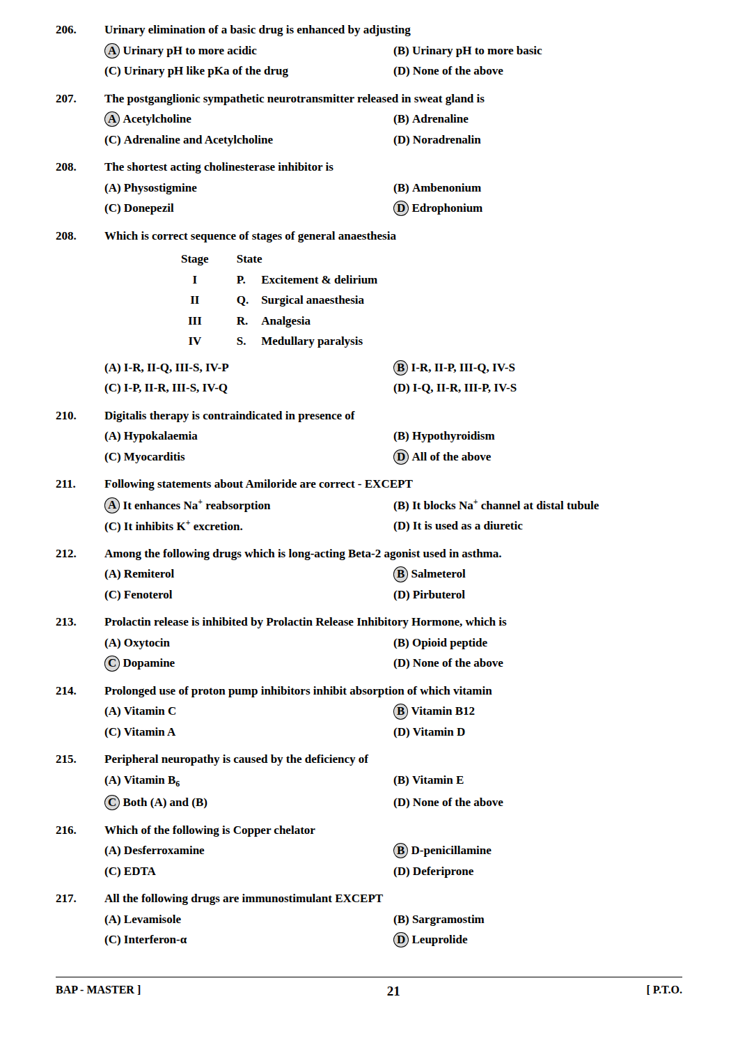206. Urinary elimination of a basic drug is enhanced by adjusting
A Urinary pH to more acidic
(B) Urinary pH to more basic
(C) Urinary pH like pKa of the drug
(D) None of the above
207. The postganglionic sympathetic neurotransmitter released in sweat gland is
A Acetylcholine
(B) Adrenaline
(C) Adrenaline and Acetylcholine
(D) Noradrenalin
208. The shortest acting cholinesterase inhibitor is
(A) Physostigmine
(B) Ambenonium
(C) Donepezil
D Edrophonium
208. Which is correct sequence of stages of general anaesthesia
| Stage | State |
| --- | --- |
| I | P. | Excitement & delirium |
| II | Q. | Surgical anaesthesia |
| III | R. | Analgesia |
| IV | S. | Medullary paralysis |
(A) I-R, II-Q, III-S, IV-P
B I-R, II-P, III-Q, IV-S
(C) I-P, II-R, III-S, IV-Q
(D) I-Q, II-R, III-P, IV-S
210. Digitalis therapy is contraindicated in presence of
(A) Hypokalaemia
(B) Hypothyroidism
(C) Myocarditis
D All of the above
211. Following statements about Amiloride are correct - EXCEPT
A It enhances Na+ reabsorption
(B) It blocks Na+ channel at distal tubule
(C) It inhibits K+ excretion.
(D) It is used as a diuretic
212. Among the following drugs which is long-acting Beta-2 agonist used in asthma.
(A) Remiterol
B Salmeterol
(C) Fenoterol
(D) Pirbuterol
213. Prolactin release is inhibited by Prolactin Release Inhibitory Hormone, which is
(A) Oxytocin
(B) Opioid peptide
C Dopamine
(D) None of the above
214. Prolonged use of proton pump inhibitors inhibit absorption of which vitamin
(A) Vitamin C
B Vitamin B12
(C) Vitamin A
(D) Vitamin D
215. Peripheral neuropathy is caused by the deficiency of
(A) Vitamin B6
(B) Vitamin E
C Both (A) and (B)
(D) None of the above
216. Which of the following is Copper chelator
(A) Desferroxamine
B D-penicillamine
(C) EDTA
(D) Deferiprone
217. All the following drugs are immunostimulant EXCEPT
(A) Levamisole
(B) Sargramostim
(C) Interferon-α
D Leuprolide
BAP - MASTER ] 21 [ P.T.O.